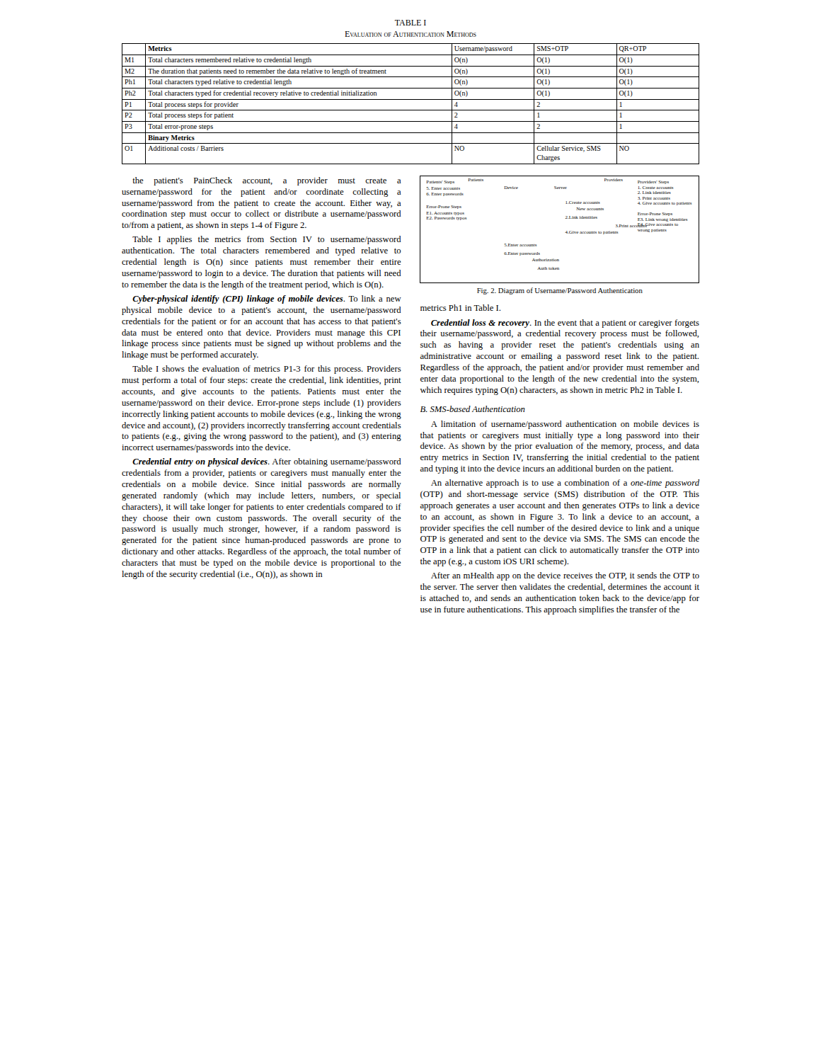TABLE I
Evaluation of Authentication Methods
| | Metrics | Username/password | SMS+OTP | QR+OTP |
| M1 | Total characters remembered relative to credential length | O(n) | O(1) | O(1) |
| M2 | The duration that patients need to remember the data relative to length of treatment | O(n) | O(1) | O(1) |
| Ph1 | Total characters typed relative to credential length | O(n) | O(1) | O(1) |
| Ph2 | Total characters typed for credential recovery relative to credential initialization | O(n) | O(1) | O(1) |
| P1 | Total process steps for provider | 4 | 2 | 1 |
| P2 | Total process steps for patient | 2 | 1 | 1 |
| P3 | Total error-prone steps | 4 | 2 | 1 |
| | Binary Metrics | | | |
| O1 | Additional costs / Barriers | NO | Cellular Service, SMS Charges | NO |
the patient's PainCheck account, a provider must create a username/password for the patient and/or coordinate collecting a username/password from the patient to create the account. Either way, a coordination step must occur to collect or distribute a username/password to/from a patient, as shown in steps 1-4 of Figure 2.
Table I applies the metrics from Section IV to username/password authentication. The total characters remembered and typed relative to credential length is O(n) since patients must remember their entire username/password to login to a device. The duration that patients will need to remember the data is the length of the treatment period, which is O(n).
Cyber-physical identify (CPI) linkage of mobile devices. To link a new physical mobile device to a patient's account, the username/password credentials for the patient or for an account that has access to that patient's data must be entered onto that device. Providers must manage this CPI linkage process since patients must be signed up without problems and the linkage must be performed accurately.
Table I shows the evaluation of metrics P1-3 for this process. Providers must perform a total of four steps: create the credential, link identities, print accounts, and give accounts to the patients. Patients must enter the username/password on their device. Error-prone steps include (1) providers incorrectly linking patient accounts to mobile devices (e.g., linking the wrong device and account), (2) providers incorrectly transferring account credentials to patients (e.g., giving the wrong password to the patient), and (3) entering incorrect usernames/passwords into the device.
Credential entry on physical devices. After obtaining username/password credentials from a provider, patients or caregivers must manually enter the credentials on a mobile device. Since initial passwords are normally generated randomly (which may include letters, numbers, or special characters), it will take longer for patients to enter credentials compared to if they choose their own custom passwords. The overall security of the password is usually much stronger, however, if a random password is generated for the patient since human-produced passwords are prone to dictionary and other attacks. Regardless of the approach, the total number of characters that must be typed on the mobile device is proportional to the length of the security credential (i.e., O(n)), as shown in
Patients' Steps 5. Enter accounts 6. Enter passwords Error-Prone Steps E1. Accounts typos E2. Passwords typos Patients Device Server Providers Providers' Steps 1. Create accounts 2. Link identities 3. Print accounts 4. Give accounts to patients Error-Prone Steps E3. Link wrong identities E4. Give accounts to wrong patients 1.Create accounts New accounts 2.Link identities 3.Print accounts 4.Give accounts to patients 5.Enter accounts 6.Enter passwords Authorization Auth token
Fig. 2. Diagram of Username/Password Authentication
metrics Ph1 in Table I.
Credential loss & recovery. In the event that a patient or caregiver forgets their username/password, a credential recovery process must be followed, such as having a provider reset the patient's credentials using an administrative account or emailing a password reset link to the patient. Regardless of the approach, the patient and/or provider must remember and enter data proportional to the length of the new credential into the system, which requires typing O(n) characters, as shown in metric Ph2 in Table I.
B. SMS-based Authentication
A limitation of username/password authentication on mobile devices is that patients or caregivers must initially type a long password into their device. As shown by the prior evaluation of the memory, process, and data entry metrics in Section IV, transferring the initial credential to the patient and typing it into the device incurs an additional burden on the patient.
An alternative approach is to use a combination of a one-time password (OTP) and short-message service (SMS) distribution of the OTP. This approach generates a user account and then generates OTPs to link a device to an account, as shown in Figure 3. To link a device to an account, a provider specifies the cell number of the desired device to link and a unique OTP is generated and sent to the device via SMS. The SMS can encode the OTP in a link that a patient can click to automatically transfer the OTP into the app (e.g., a custom iOS URI scheme).
After an mHealth app on the device receives the OTP, it sends the OTP to the server. The server then validates the credential, determines the account it is attached to, and sends an authentication token back to the device/app for use in future authentications. This approach simplifies the transfer of the